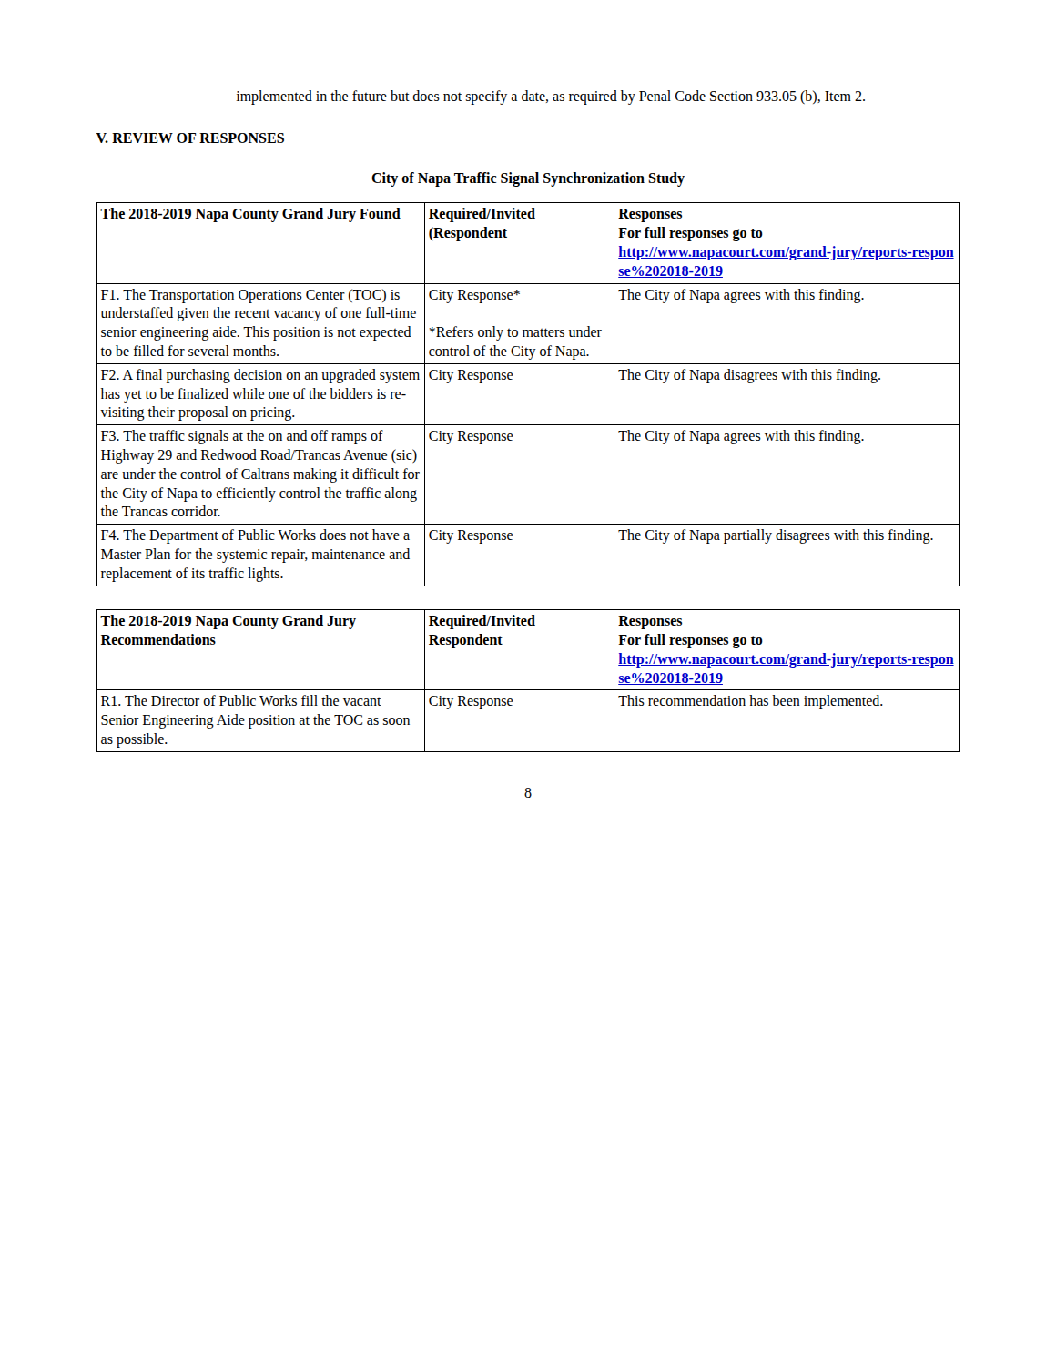implemented in the future but does not specify a date, as required by Penal Code Section 933.05 (b), Item 2.
V. Review of Responses
City of Napa Traffic Signal Synchronization Study
| The 2018-2019 Napa County Grand Jury Found | Required/Invited (Respondent | Responses For full responses go to http://www.napacourt.com/grand-jury/reports-response%202018-2019 |
| --- | --- | --- |
| F1. The Transportation Operations Center (TOC) is understaffed given the recent vacancy of one full-time senior engineering aide. This position is not expected to be filled for several months. | City Response* *Refers only to matters under control of the City of Napa. | The City of Napa agrees with this finding. |
| F2. A final purchasing decision on an upgraded system has yet to be finalized while one of the bidders is re-visiting their proposal on pricing. | City Response | The City of Napa disagrees with this finding. |
| F3. The traffic signals at the on and off ramps of Highway 29 and Redwood Road/Trancas Avenue (sic) are under the control of Caltrans making it difficult for the City of Napa to efficiently control the traffic along the Trancas corridor. | City Response | The City of Napa agrees with this finding. |
| F4. The Department of Public Works does not have a Master Plan for the systemic repair, maintenance and replacement of its traffic lights. | City Response | The City of Napa partially disagrees with this finding. |
| The 2018-2019 Napa County Grand Jury Recommendations | Required/Invited Respondent | Responses For full responses go to http://www.napacourt.com/grand-jury/reports-response%202018-2019 |
| --- | --- | --- |
| R1. The Director of Public Works fill the vacant Senior Engineering Aide position at the TOC as soon as possible. | City Response | This recommendation has been implemented. |
8